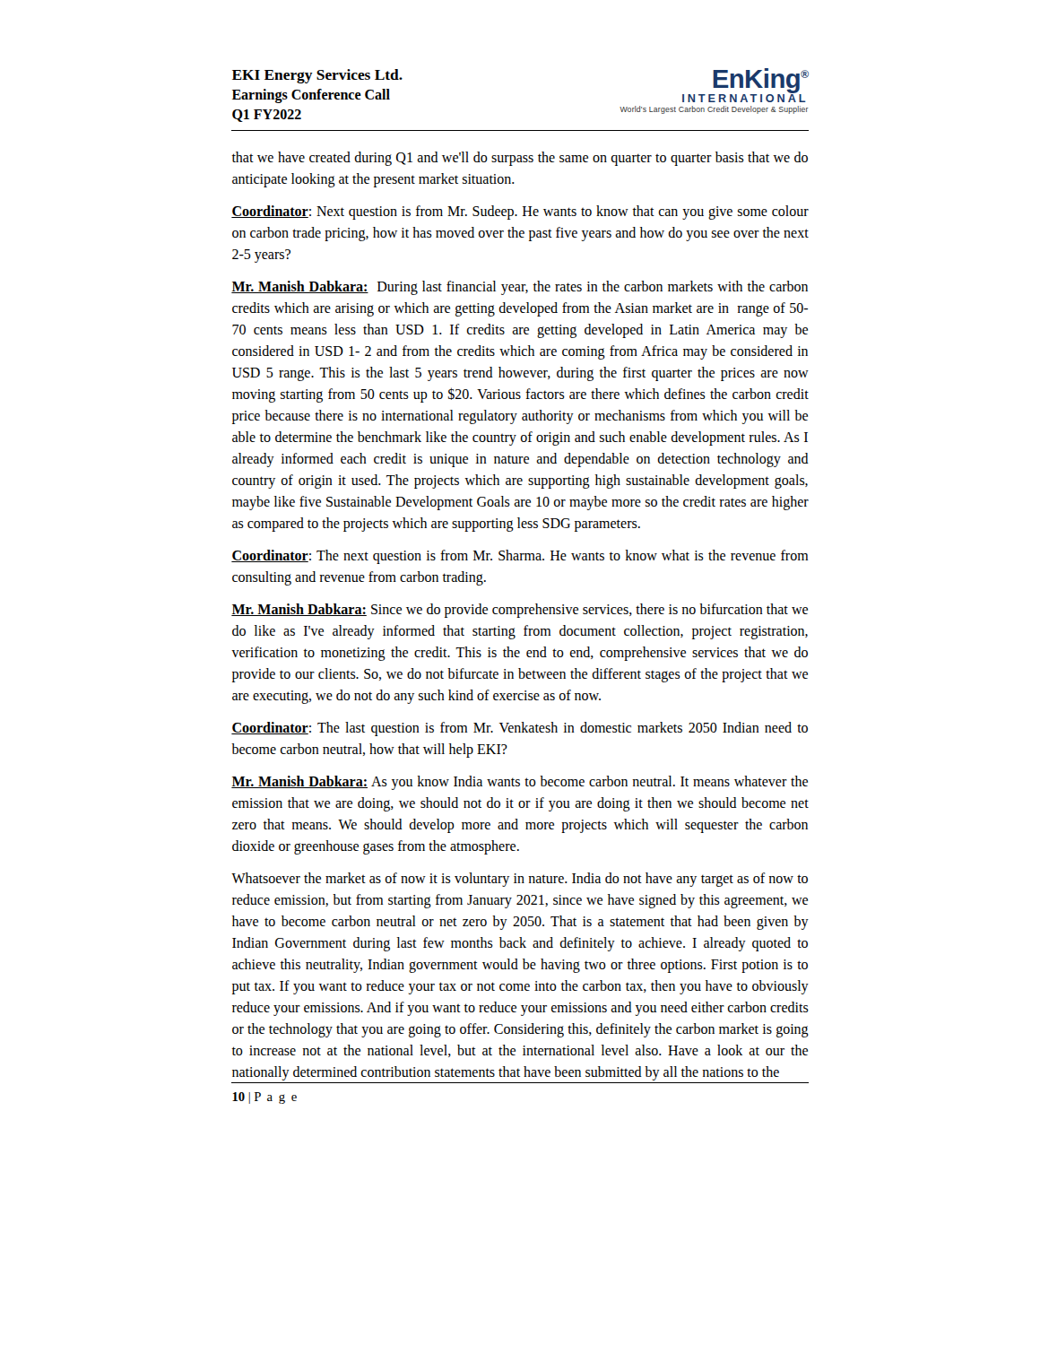EKI Energy Services Ltd.
Earnings Conference Call
Q1 FY2022
EnKing®
INTERNATIONAL
World's Largest Carbon Credit Developer & Supplier
that we have created during Q1 and we'll do surpass the same on quarter to quarter basis that we do anticipate looking at the present market situation.
Coordinator: Next question is from Mr. Sudeep. He wants to know that can you give some colour on carbon trade pricing, how it has moved over the past five years and how do you see over the next 2-5 years?
Mr. Manish Dabkara: During last financial year, the rates in the carbon markets with the carbon credits which are arising or which are getting developed from the Asian market are in range of 50-70 cents means less than USD 1. If credits are getting developed in Latin America may be considered in USD 1- 2 and from the credits which are coming from Africa may be considered in USD 5 range. This is the last 5 years trend however, during the first quarter the prices are now moving starting from 50 cents up to $20. Various factors are there which defines the carbon credit price because there is no international regulatory authority or mechanisms from which you will be able to determine the benchmark like the country of origin and such enable development rules. As I already informed each credit is unique in nature and dependable on detection technology and country of origin it used. The projects which are supporting high sustainable development goals, maybe like five Sustainable Development Goals are 10 or maybe more so the credit rates are higher as compared to the projects which are supporting less SDG parameters.
Coordinator: The next question is from Mr. Sharma. He wants to know what is the revenue from consulting and revenue from carbon trading.
Mr. Manish Dabkara: Since we do provide comprehensive services, there is no bifurcation that we do like as I've already informed that starting from document collection, project registration, verification to monetizing the credit. This is the end to end, comprehensive services that we do provide to our clients. So, we do not bifurcate in between the different stages of the project that we are executing, we do not do any such kind of exercise as of now.
Coordinator: The last question is from Mr. Venkatesh in domestic markets 2050 Indian need to become carbon neutral, how that will help EKI?
Mr. Manish Dabkara: As you know India wants to become carbon neutral. It means whatever the emission that we are doing, we should not do it or if you are doing it then we should become net zero that means. We should develop more and more projects which will sequester the carbon dioxide or greenhouse gases from the atmosphere.
Whatsoever the market as of now it is voluntary in nature. India do not have any target as of now to reduce emission, but from starting from January 2021, since we have signed by this agreement, we have to become carbon neutral or net zero by 2050. That is a statement that had been given by Indian Government during last few months back and definitely to achieve. I already quoted to achieve this neutrality, Indian government would be having two or three options. First potion is to put tax. If you want to reduce your tax or not come into the carbon tax, then you have to obviously reduce your emissions. And if you want to reduce your emissions and you need either carbon credits or the technology that you are going to offer. Considering this, definitely the carbon market is going to increase not at the national level, but at the international level also. Have a look at our the nationally determined contribution statements that have been submitted by all the nations to the
10 | P a g e